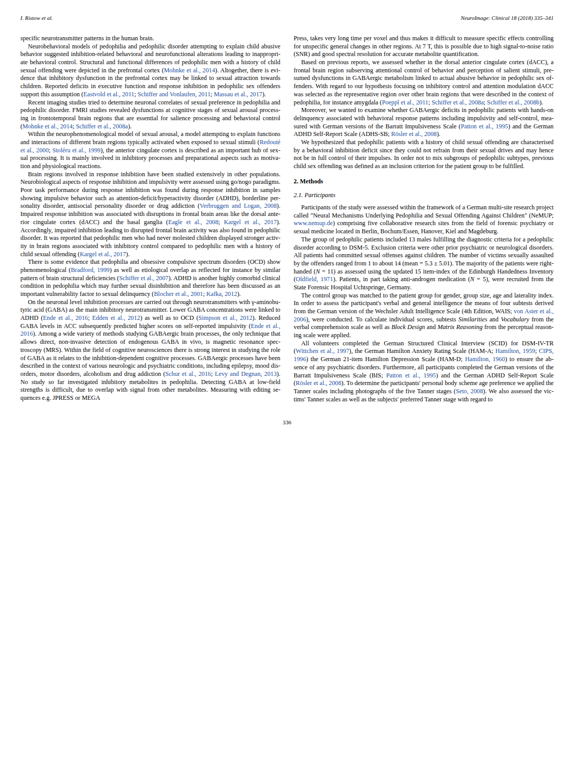I. Ristow et al.
NeuroImage: Clinical 18 (2018) 335–341
specific neurotransmitter patterns in the human brain.
Neurobehavioral models of pedophilia and pedophilic disorder attempting to explain child abusive behavior suggested inhibition-related behavioral and neurofunctional alterations leading to inappropriate behavioral control. Structural and functional differences of pedophilic men with a history of child sexual offending were depicted in the prefrontal cortex (Mohnke et al., 2014). Altogether, there is evidence that inhibitory dysfunction in the prefrontal cortex may be linked to sexual attraction towards children. Reported deficits in executive function and response inhibition in pedophilic sex offenders support this assumption (Eastvold et al., 2011; Schiffer and Vonlaufen, 2011; Massau et al., 2017).
Recent imaging studies tried to determine neuronal correlates of sexual preference in pedophilia and pedophilic disorder. FMRI studies revealed dysfunctions at cognitive stages of sexual arousal processing in frontotemporal brain regions that are essential for salience processing and behavioral control (Mohnke et al., 2014; Schiffer et al., 2008a).
Within the neurophenomenological model of sexual arousal, a model attempting to explain functions and interactions of different brain regions typically activated when exposed to sexual stimuli (Redouté et al., 2000; Stoléru et al., 1999), the anterior cingulate cortex is described as an important hub of sexual processing. It is mainly involved in inhibitory processes and preparational aspects such as motivation and physiological reactions.
Brain regions involved in response inhibition have been studied extensively in other populations. Neurobiological aspects of response inhibition and impulsivity were assessed using go/nogo paradigms. Poor task performance during response inhibition was found during response inhibition in samples showing impulsive behavior such as attention-deficit/hyperactivity disorder (ADHD), borderline personality disorder, antisocial personality disorder or drug addiction (Verbruggen and Logan, 2008). Impaired response inhibition was associated with disruptions in frontal brain areas like the dorsal anterior cingulate cortex (dACC) and the basal ganglia (Eagle et al., 2008; Kargel et al., 2017). Accordingly, impaired inhibition leading to disrupted frontal brain activity was also found in pedophilic disorder. It was reported that pedophilic men who had never molested children displayed stronger activity in brain regions associated with inhibitory control compared to pedophilic men with a history of child sexual offending (Kargel et al., 2017).
There is some evidence that pedophilia and obsessive compulsive spectrum disorders (OCD) show phenomenological (Bradford, 1999) as well as etiological overlap as reflected for instance by similar pattern of brain structural deficiencies (Schiffer et al., 2007). ADHD is another highly comorbid clinical condition in pedophilia which may further sexual disinhibition and therefore has been discussed as an important vulnerability factor to sexual delinquency (Blocher et al., 2001; Kafka, 2012).
On the neuronal level inhibition processes are carried out through neurotransmitters with γ-aminobutyric acid (GABA) as the main inhibitory neurotransmitter. Lower GABA concentrations were linked to ADHD (Ende et al., 2016; Edden et al., 2012) as well as to OCD (Simpson et al., 2012). Reduced GABA levels in ACC subsequently predicted higher scores on self-reported impulsivity (Ende et al., 2016). Among a wide variety of methods studying GABAergic brain processes, the only technique that allows direct, non-invasive detection of endogenous GABA in vivo, is magnetic resonance spectroscopy (MRS). Within the field of cognitive neurosciences there is strong interest in studying the role of GABA as it relates to the inhibition-dependent cognitive processes. GABAergic processes have been described in the context of various neurologic and psychiatric conditions, including epilepsy, mood disorders, motor disorders, alcoholism and drug addiction (Schur et al., 2016; Levy and Degnan, 2013). No study so far investigated inhibitory metabolites in pedophilia. Detecting GABA at low-field strengths is difficult, due to overlap with signal from other metabolites. Measuring with editing sequences e.g. JPRESS or MEGA
Press, takes very long time per voxel and thus makes it difficult to measure specific effects controlling for unspecific general changes in other regions. At 7 T, this is possible due to high signal-to-noise ratio (SNR) and good spectral resolution for accurate metabolite quantification.
Based on previous reports, we assessed whether in the dorsal anterior cingulate cortex (dACC), a frontal brain region subserving attentional control of behavior and perception of salient stimuli, presumed dysfunctions in GABAergic metabolism linked to actual abusive behavior in pedophilic sex offenders. With regard to our hypothesis focusing on inhibitory control and attention modulation dACC was selected as the representative region over other brain regions that were described in the context of pedophilia, for instance amygdala (Poeppl et al., 2011; Schiffer et al., 2008a; Schiffer et al., 2008b).
Moreover, we wanted to examine whether GABAergic deficits in pedophilic patients with hands-on delinquency associated with behavioral response patterns including impulsivity and self-control, measured with German versions of the Barratt Impulsiveness Scale (Patton et al., 1995) and the German ADHD Self-Report Scale (ADHS-SB; Rösler et al., 2008).
We hypothesized that pedophilic patients with a history of child sexual offending are characterised by a behavioral inhibition deficit since they could not refrain from their sexual drives and may hence not be in full control of their impulses. In order not to mix subgroups of pedophilic subtypes, previous child sex offending was defined as an inclusion criterion for the patient group to be fulfilled.
2. Methods
2.1. Participants
Participants of the study were assessed within the framework of a German multi-site research project called "Neural Mechanisms Underlying Pedophilia and Sexual Offending Against Children" (NeMUP; www.nemup.de) comprising five collaborative research sites from the field of forensic psychiatry or sexual medicine located in Berlin, Bochum/Essen, Hanover, Kiel and Magdeburg.
The group of pedophilic patients included 13 males fulfilling the diagnostic criteria for a pedophilic disorder according to DSM-5. Exclusion criteria were other prior psychiatric or neurological disorders. All patients had committed sexual offenses against children. The number of victims sexually assaulted by the offenders ranged from 1 to about 14 (mean = 5.3 ± 5.01). The majority of the patients were right-handed (N = 11) as assessed using the updated 15 item-index of the Edinburgh Handedness Inventory (Oldfield, 1971). Patients, in part taking anti-androgen medication (N = 5), were recruited from the State Forensic Hospital Uchtspringe, Germany.
The control group was matched to the patient group for gender, group size, age and laterality index. In order to assess the participant's verbal and general intelligence the means of four subtests derived from the German version of the Wechsler Adult Intelligence Scale (4th Edition, WAIS; von Aster et al., 2006), were conducted. To calculate individual scores, subtests Similarities and Vocabulary from the verbal comprehension scale as well as Block Design and Matrix Reasoning from the perceptual reasoning scale were applied.
All volunteers completed the German Structured Clinical Interview (SCID) for DSM-IV-TR (Wittchen et al., 1997), the German Hamilton Anxiety Rating Scale (HAM-A; Hamilton, 1959; CIPS, 1996) the German 21-item Hamilton Depression Scale (HAM-D; Hamilton, 1960) to ensure the absence of any psychiatric disorders. Furthermore, all participants completed the German versions of the Barratt Impulsiveness Scale (BIS; Patton et al., 1995) and the German ADHD Self-Report Scale (Rösler et al., 2008). To determine the participants' personal body scheme age preference we applied the Tanner scales including photographs of the five Tanner stages (Seto, 2008). We also assessed the victims' Tanner scales as well as the subjects' preferred Tanner stage with regard to
336